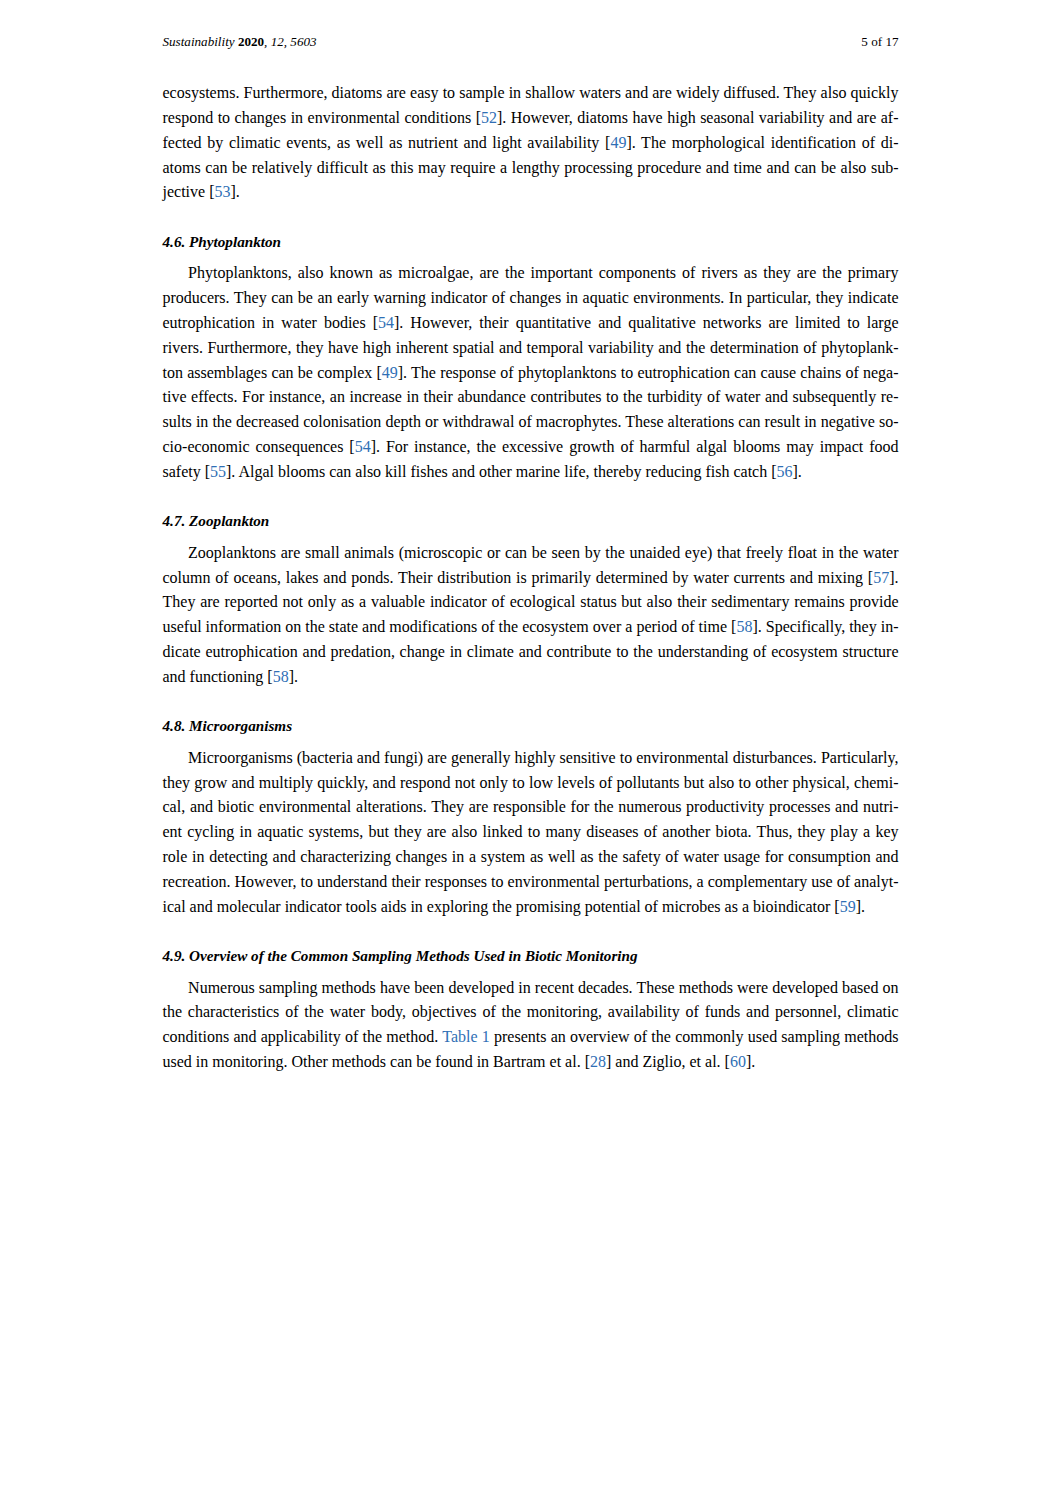Sustainability 2020, 12, 5603
5 of 17
ecosystems. Furthermore, diatoms are easy to sample in shallow waters and are widely diffused. They also quickly respond to changes in environmental conditions [52]. However, diatoms have high seasonal variability and are affected by climatic events, as well as nutrient and light availability [49]. The morphological identification of diatoms can be relatively difficult as this may require a lengthy processing procedure and time and can be also subjective [53].
4.6. Phytoplankton
Phytoplanktons, also known as microalgae, are the important components of rivers as they are the primary producers. They can be an early warning indicator of changes in aquatic environments. In particular, they indicate eutrophication in water bodies [54]. However, their quantitative and qualitative networks are limited to large rivers. Furthermore, they have high inherent spatial and temporal variability and the determination of phytoplankton assemblages can be complex [49]. The response of phytoplanktons to eutrophication can cause chains of negative effects. For instance, an increase in their abundance contributes to the turbidity of water and subsequently results in the decreased colonisation depth or withdrawal of macrophytes. These alterations can result in negative socio-economic consequences [54]. For instance, the excessive growth of harmful algal blooms may impact food safety [55]. Algal blooms can also kill fishes and other marine life, thereby reducing fish catch [56].
4.7. Zooplankton
Zooplanktons are small animals (microscopic or can be seen by the unaided eye) that freely float in the water column of oceans, lakes and ponds. Their distribution is primarily determined by water currents and mixing [57]. They are reported not only as a valuable indicator of ecological status but also their sedimentary remains provide useful information on the state and modifications of the ecosystem over a period of time [58]. Specifically, they indicate eutrophication and predation, change in climate and contribute to the understanding of ecosystem structure and functioning [58].
4.8. Microorganisms
Microorganisms (bacteria and fungi) are generally highly sensitive to environmental disturbances. Particularly, they grow and multiply quickly, and respond not only to low levels of pollutants but also to other physical, chemical, and biotic environmental alterations. They are responsible for the numerous productivity processes and nutrient cycling in aquatic systems, but they are also linked to many diseases of another biota. Thus, they play a key role in detecting and characterizing changes in a system as well as the safety of water usage for consumption and recreation. However, to understand their responses to environmental perturbations, a complementary use of analytical and molecular indicator tools aids in exploring the promising potential of microbes as a bioindicator [59].
4.9. Overview of the Common Sampling Methods Used in Biotic Monitoring
Numerous sampling methods have been developed in recent decades. These methods were developed based on the characteristics of the water body, objectives of the monitoring, availability of funds and personnel, climatic conditions and applicability of the method. Table 1 presents an overview of the commonly used sampling methods used in monitoring. Other methods can be found in Bartram et al. [28] and Ziglio, et al. [60].